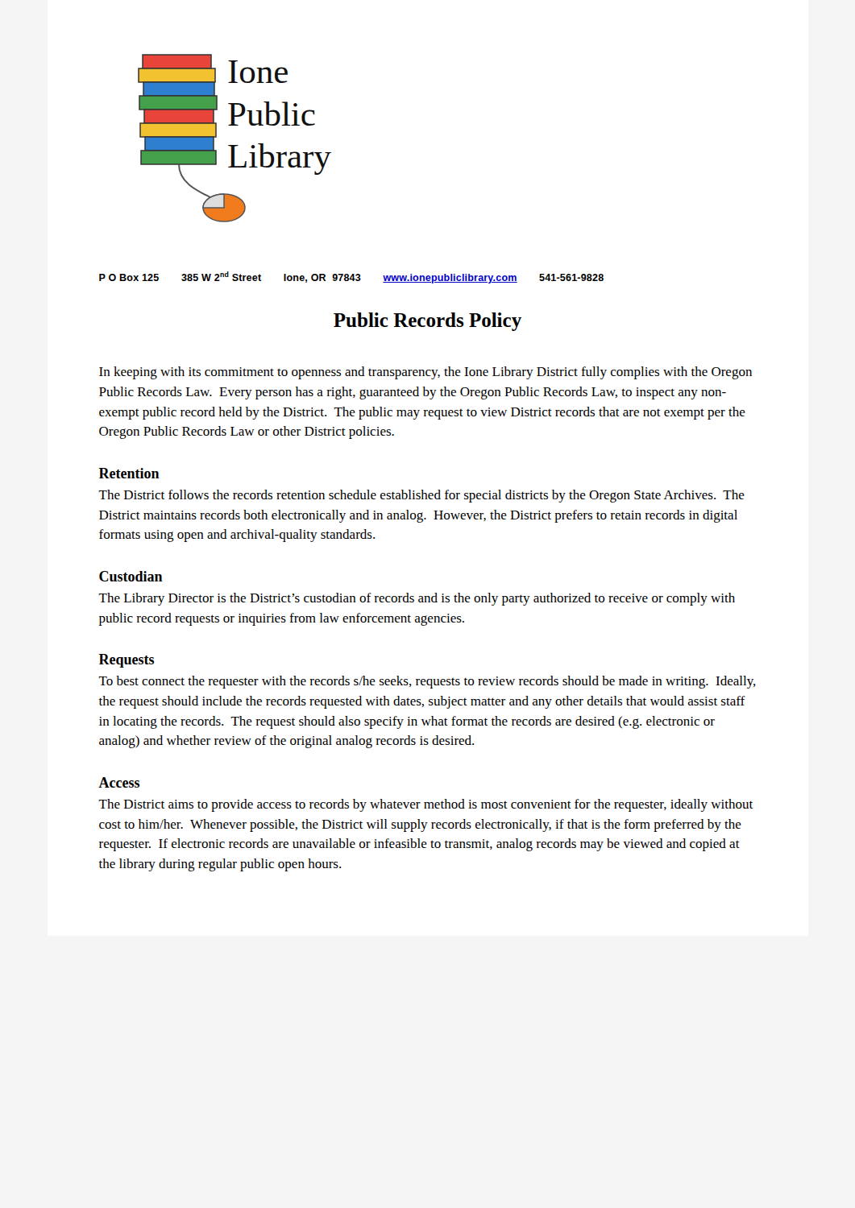P O Box 125 385 W 2nd Street Ione, OR 97843 www.ionepubliclibrary.com 541-561-9828
Public Records Policy
In keeping with its commitment to openness and transparency, the Ione Library District fully complies with the Oregon Public Records Law. Every person has a right, guaranteed by the Oregon Public Records Law, to inspect any non-exempt public record held by the District. The public may request to view District records that are not exempt per the Oregon Public Records Law or other District policies.
Retention
The District follows the records retention schedule established for special districts by the Oregon State Archives. The District maintains records both electronically and in analog. However, the District prefers to retain records in digital formats using open and archival-quality standards.
Custodian
The Library Director is the District’s custodian of records and is the only party authorized to receive or comply with public record requests or inquiries from law enforcement agencies.
Requests
To best connect the requester with the records s/he seeks, requests to review records should be made in writing. Ideally, the request should include the records requested with dates, subject matter and any other details that would assist staff in locating the records. The request should also specify in what format the records are desired (e.g. electronic or analog) and whether review of the original analog records is desired.
Access
The District aims to provide access to records by whatever method is most convenient for the requester, ideally without cost to him/her. Whenever possible, the District will supply records electronically, if that is the form preferred by the requester. If electronic records are unavailable or infeasible to transmit, analog records may be viewed and copied at the library during regular public open hours.